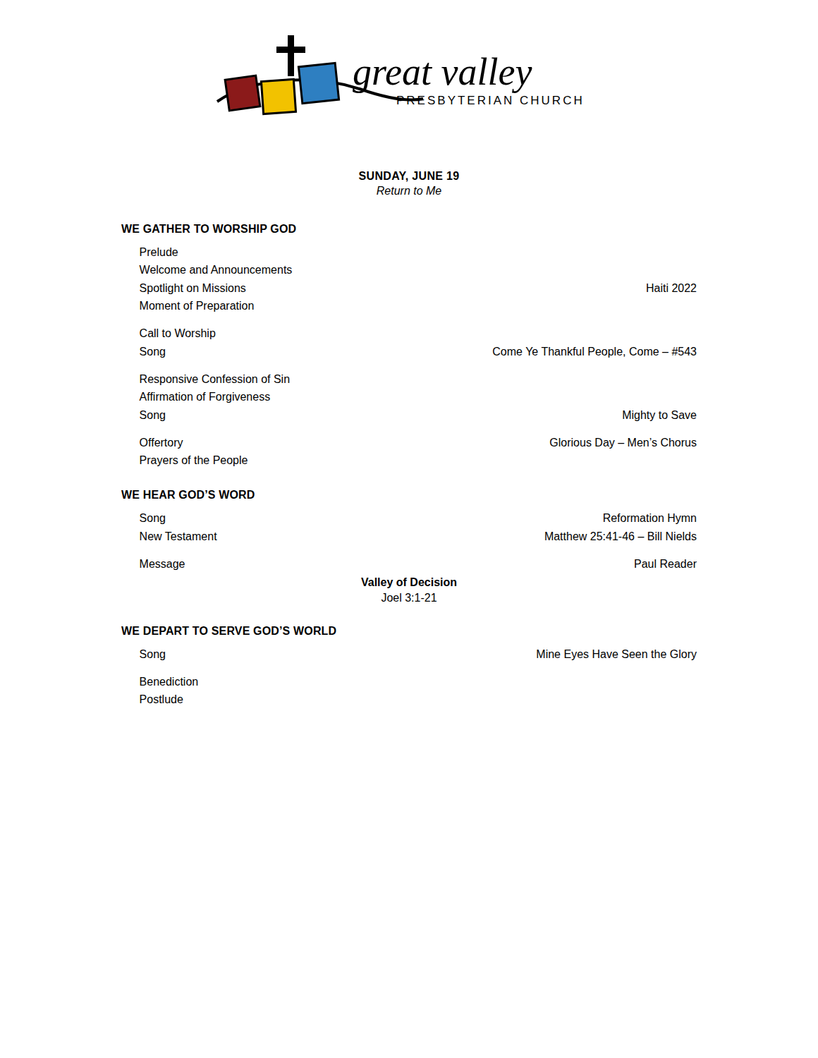Great Valley Presbyterian Church great valley PRESBYTERIAN CHURCH
SUNDAY, JUNE 19
Return to Me
WE GATHER TO WORSHIP GOD
| Prelude | |
| Welcome and Announcements | |
| Spotlight on Missions | Haiti 2022 |
| Moment of Preparation | |
| Call to Worship | |
| Song | Come Ye Thankful People, Come – #543 |
| Responsive Confession of Sin | |
| Affirmation of Forgiveness | |
| Song | Mighty to Save |
| Offertory | Glorious Day – Men’s Chorus |
| Prayers of the People | |
WE HEAR GOD’S WORD
| Song | Reformation Hymn |
| New Testament | Matthew 25:41-46 – Bill Nields |
| Message | Paul Reader |
Valley of Decision Joel 3:1-21
WE DEPART TO SERVE GOD’S WORLD
| Song | Mine Eyes Have Seen the Glory |
| Benediction | |
| Postlude | |